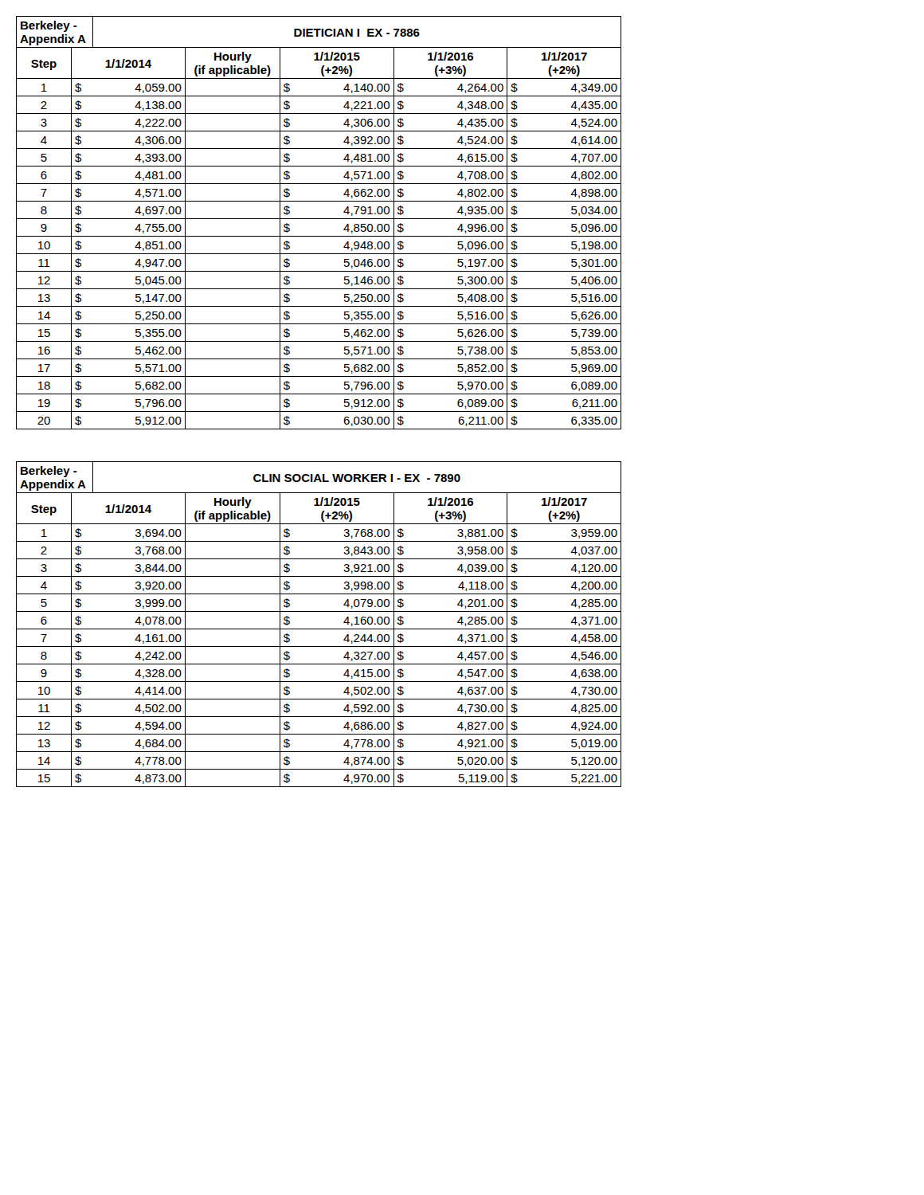| Berkeley - Appendix A | DIETICIAN I EX - 7886 |
| Step | 1/1/2014 | Hourly (if applicable) | 1/1/2015 (+2%) | 1/1/2016 (+3%) | 1/1/2017 (+2%) |
| 1 | $ | 4,059.00 | | $ | 4,140.00 | $ | 4,264.00 | $ | 4,349.00 |
| 2 | $ | 4,138.00 | | $ | 4,221.00 | $ | 4,348.00 | $ | 4,435.00 |
| 3 | $ | 4,222.00 | | $ | 4,306.00 | $ | 4,435.00 | $ | 4,524.00 |
| 4 | $ | 4,306.00 | | $ | 4,392.00 | $ | 4,524.00 | $ | 4,614.00 |
| 5 | $ | 4,393.00 | | $ | 4,481.00 | $ | 4,615.00 | $ | 4,707.00 |
| 6 | $ | 4,481.00 | | $ | 4,571.00 | $ | 4,708.00 | $ | 4,802.00 |
| 7 | $ | 4,571.00 | | $ | 4,662.00 | $ | 4,802.00 | $ | 4,898.00 |
| 8 | $ | 4,697.00 | | $ | 4,791.00 | $ | 4,935.00 | $ | 5,034.00 |
| 9 | $ | 4,755.00 | | $ | 4,850.00 | $ | 4,996.00 | $ | 5,096.00 |
| 10 | $ | 4,851.00 | | $ | 4,948.00 | $ | 5,096.00 | $ | 5,198.00 |
| 11 | $ | 4,947.00 | | $ | 5,046.00 | $ | 5,197.00 | $ | 5,301.00 |
| 12 | $ | 5,045.00 | | $ | 5,146.00 | $ | 5,300.00 | $ | 5,406.00 |
| 13 | $ | 5,147.00 | | $ | 5,250.00 | $ | 5,408.00 | $ | 5,516.00 |
| 14 | $ | 5,250.00 | | $ | 5,355.00 | $ | 5,516.00 | $ | 5,626.00 |
| 15 | $ | 5,355.00 | | $ | 5,462.00 | $ | 5,626.00 | $ | 5,739.00 |
| 16 | $ | 5,462.00 | | $ | 5,571.00 | $ | 5,738.00 | $ | 5,853.00 |
| 17 | $ | 5,571.00 | | $ | 5,682.00 | $ | 5,852.00 | $ | 5,969.00 |
| 18 | $ | 5,682.00 | | $ | 5,796.00 | $ | 5,970.00 | $ | 6,089.00 |
| 19 | $ | 5,796.00 | | $ | 5,912.00 | $ | 6,089.00 | $ | 6,211.00 |
| 20 | $ | 5,912.00 | | $ | 6,030.00 | $ | 6,211.00 | $ | 6,335.00 |
| Berkeley - Appendix A | CLIN SOCIAL WORKER I - EX - 7890 |
| Step | 1/1/2014 | Hourly (if applicable) | 1/1/2015 (+2%) | 1/1/2016 (+3%) | 1/1/2017 (+2%) |
| 1 | $ | 3,694.00 | | $ | 3,768.00 | $ | 3,881.00 | $ | 3,959.00 |
| 2 | $ | 3,768.00 | | $ | 3,843.00 | $ | 3,958.00 | $ | 4,037.00 |
| 3 | $ | 3,844.00 | | $ | 3,921.00 | $ | 4,039.00 | $ | 4,120.00 |
| 4 | $ | 3,920.00 | | $ | 3,998.00 | $ | 4,118.00 | $ | 4,200.00 |
| 5 | $ | 3,999.00 | | $ | 4,079.00 | $ | 4,201.00 | $ | 4,285.00 |
| 6 | $ | 4,078.00 | | $ | 4,160.00 | $ | 4,285.00 | $ | 4,371.00 |
| 7 | $ | 4,161.00 | | $ | 4,244.00 | $ | 4,371.00 | $ | 4,458.00 |
| 8 | $ | 4,242.00 | | $ | 4,327.00 | $ | 4,457.00 | $ | 4,546.00 |
| 9 | $ | 4,328.00 | | $ | 4,415.00 | $ | 4,547.00 | $ | 4,638.00 |
| 10 | $ | 4,414.00 | | $ | 4,502.00 | $ | 4,637.00 | $ | 4,730.00 |
| 11 | $ | 4,502.00 | | $ | 4,592.00 | $ | 4,730.00 | $ | 4,825.00 |
| 12 | $ | 4,594.00 | | $ | 4,686.00 | $ | 4,827.00 | $ | 4,924.00 |
| 13 | $ | 4,684.00 | | $ | 4,778.00 | $ | 4,921.00 | $ | 5,019.00 |
| 14 | $ | 4,778.00 | | $ | 4,874.00 | $ | 5,020.00 | $ | 5,120.00 |
| 15 | $ | 4,873.00 | | $ | 4,970.00 | $ | 5,119.00 | $ | 5,221.00 |